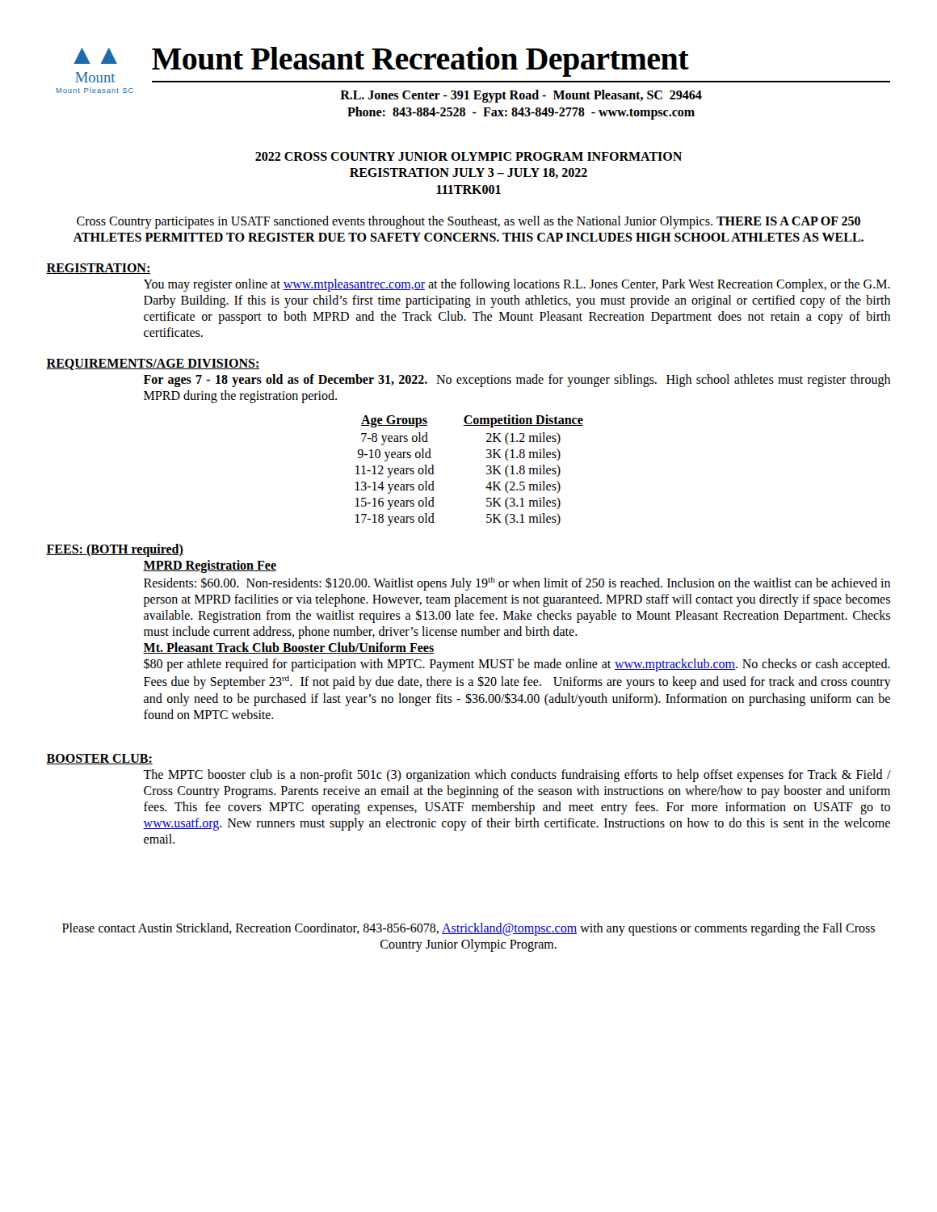▲▲ Mount Mount Pleasant SC
Mount Pleasant Recreation Department
R.L. Jones Center - 391 Egypt Road - Mount Pleasant, SC 29464
Phone: 843-884-2528 - Fax: 843-849-2778 - www.tompsc.com
2022 CROSS COUNTRY JUNIOR OLYMPIC PROGRAM INFORMATION
REGISTRATION JULY 3 – JULY 18, 2022
111TRK001
Cross Country participates in USATF sanctioned events throughout the Southeast, as well as the National Junior Olympics. THERE IS A CAP OF 250 ATHLETES PERMITTED TO REGISTER DUE TO SAFETY CONCERNS. THIS CAP INCLUDES HIGH SCHOOL ATHLETES AS WELL.
REGISTRATION:
You may register online at www.mtpleasantrec.com,or at the following locations R.L. Jones Center, Park West Recreation Complex, or the G.M. Darby Building. If this is your child’s first time participating in youth athletics, you must provide an original or certified copy of the birth certificate or passport to both MPRD and the Track Club. The Mount Pleasant Recreation Department does not retain a copy of birth certificates.
REQUIREMENTS/AGE DIVISIONS:
For ages 7 - 18 years old as of December 31, 2022. No exceptions made for younger siblings. High school athletes must register through MPRD during the registration period.
| Age Groups | Competition Distance |
| --- | --- |
| 7-8 years old | 2K (1.2 miles) |
| 9-10 years old | 3K (1.8 miles) |
| 11-12 years old | 3K (1.8 miles) |
| 13-14 years old | 4K (2.5 miles) |
| 15-16 years old | 5K (3.1 miles) |
| 17-18 years old | 5K (3.1 miles) |
FEES: (BOTH required)
MPRD Registration Fee
Residents: $60.00. Non-residents: $120.00. Waitlist opens July 19th or when limit of 250 is reached. Inclusion on the waitlist can be achieved in person at MPRD facilities or via telephone. However, team placement is not guaranteed. MPRD staff will contact you directly if space becomes available. Registration from the waitlist requires a $13.00 late fee. Make checks payable to Mount Pleasant Recreation Department. Checks must include current address, phone number, driver’s license number and birth date.
Mt. Pleasant Track Club Booster Club/Uniform Fees
$80 per athlete required for participation with MPTC. Payment MUST be made online at www.mptrackclub.com. No checks or cash accepted. Fees due by September 23rd. If not paid by due date, there is a $20 late fee. Uniforms are yours to keep and used for track and cross country and only need to be purchased if last year’s no longer fits - $36.00/$34.00 (adult/youth uniform). Information on purchasing uniform can be found on MPTC website.
BOOSTER CLUB:
The MPTC booster club is a non-profit 501c (3) organization which conducts fundraising efforts to help offset expenses for Track & Field / Cross Country Programs. Parents receive an email at the beginning of the season with instructions on where/how to pay booster and uniform fees. This fee covers MPTC operating expenses, USATF membership and meet entry fees. For more information on USATF go to www.usatf.org. New runners must supply an electronic copy of their birth certificate. Instructions on how to do this is sent in the welcome email.
Please contact Austin Strickland, Recreation Coordinator, 843-856-6078, Astrickland@tompsc.com with any questions or comments regarding the Fall Cross Country Junior Olympic Program.